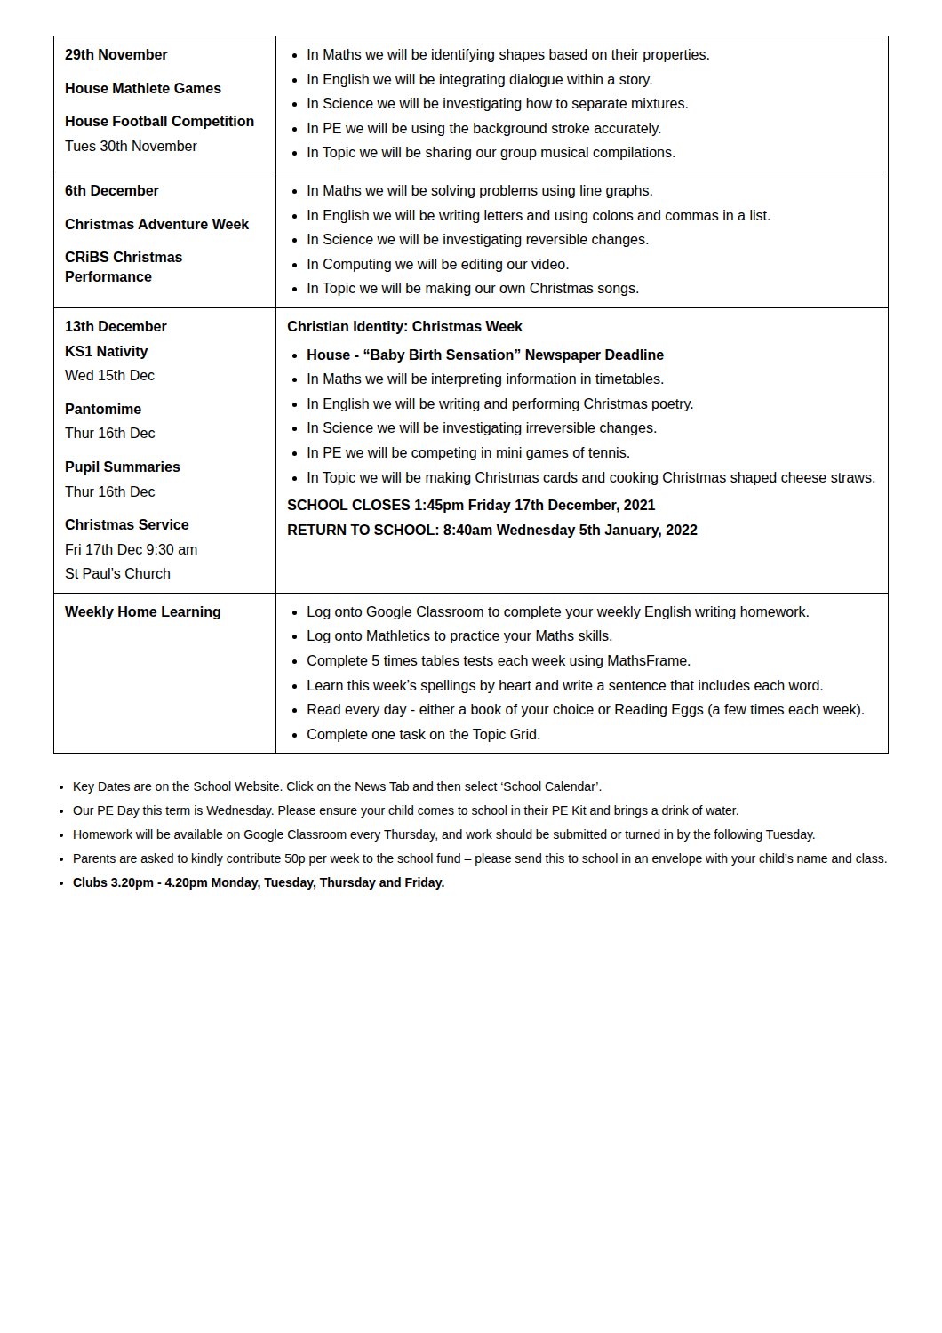| 29th November House Mathlete Games House Football Competition Tues 30th November | In Maths we will be identifying shapes based on their properties. In English we will be integrating dialogue within a story. In Science we will be investigating how to separate mixtures. In PE we will be using the background stroke accurately. In Topic we will be sharing our group musical compilations. |
| 6th December Christmas Adventure Week CRiBS Christmas Performance | In Maths we will be solving problems using line graphs. In English we will be writing letters and using colons and commas in a list. In Science we will be investigating reversible changes. In Computing we will be editing our video. In Topic we will be making our own Christmas songs. |
| 13th December KS1 Nativity Wed 15th Dec Pantomime Thur 16th Dec Pupil Summaries Thur 16th Dec Christmas Service Fri 17th Dec 9:30 am St Paul’s Church | Christian Identity: Christmas Week House - “Baby Birth Sensation” Newspaper Deadline In Maths we will be interpreting information in timetables. In English we will be writing and performing Christmas poetry. In Science we will be investigating irreversible changes. In PE we will be competing in mini games of tennis. In Topic we will be making Christmas cards and cooking Christmas shaped cheese straws. SCHOOL CLOSES 1:45pm Friday 17th December, 2021 RETURN TO SCHOOL: 8:40am Wednesday 5th January, 2022 |
| Weekly Home Learning | Log onto Google Classroom to complete your weekly English writing homework. Log onto Mathletics to practice your Maths skills. Complete 5 times tables tests each week using MathsFrame. Learn this week’s spellings by heart and write a sentence that includes each word. Read every day - either a book of your choice or Reading Eggs (a few times each week). Complete one task on the Topic Grid. |
Key Dates are on the School Website. Click on the News Tab and then select ‘School Calendar’.
Our PE Day this term is Wednesday. Please ensure your child comes to school in their PE Kit and brings a drink of water.
Homework will be available on Google Classroom every Thursday, and work should be submitted or turned in by the following Tuesday.
Parents are asked to kindly contribute 50p per week to the school fund – please send this to school in an envelope with your child’s name and class.
Clubs 3.20pm - 4.20pm Monday, Tuesday, Thursday and Friday.